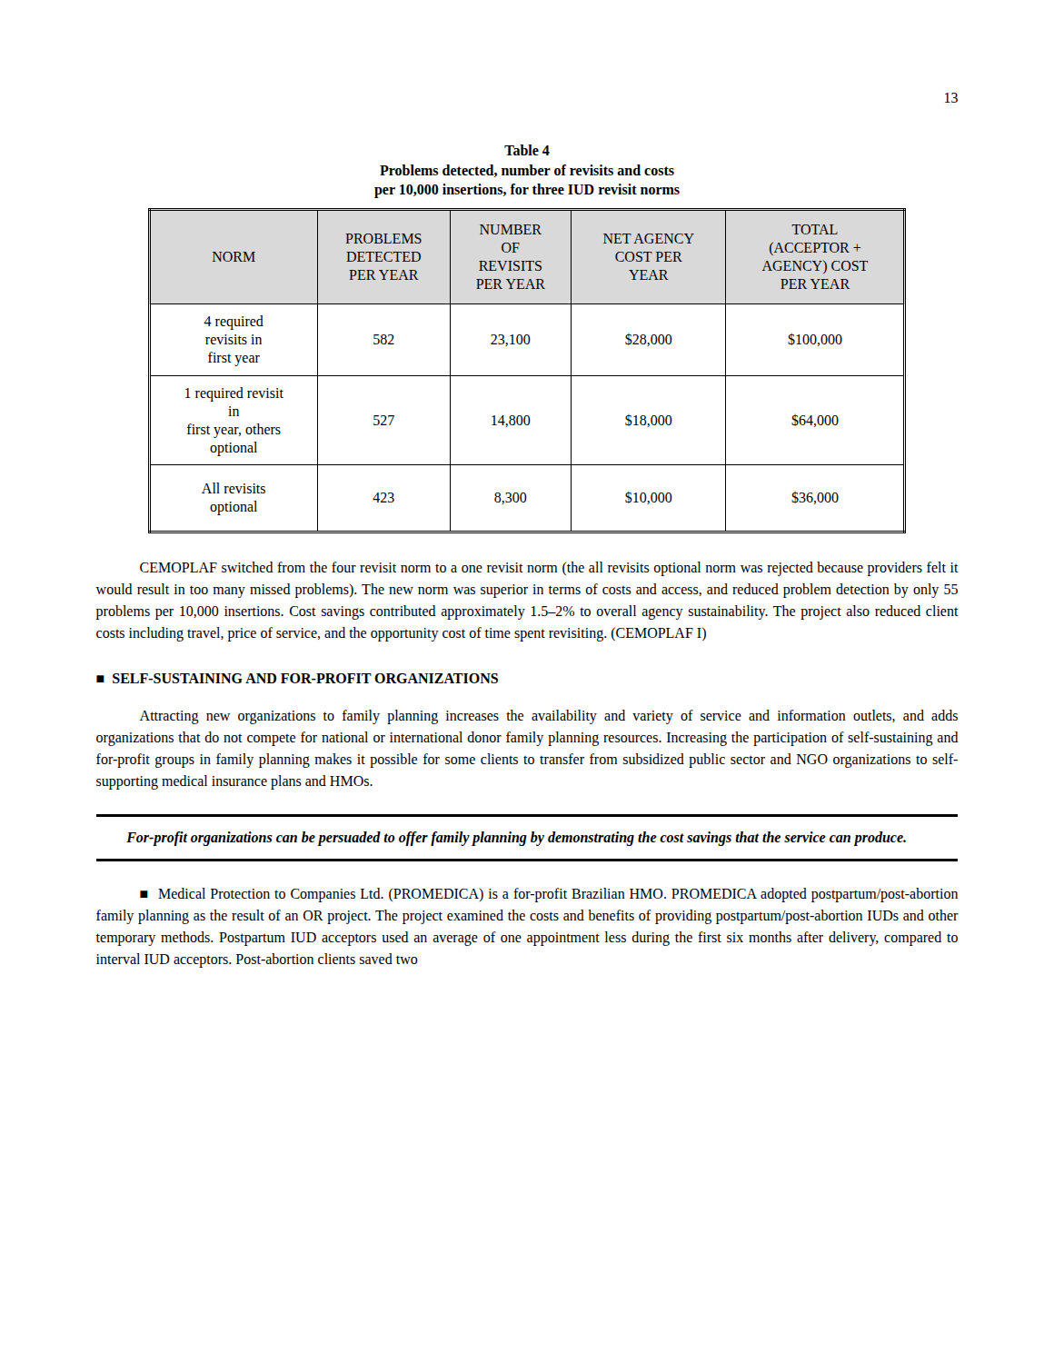13
Table 4
Problems detected, number of revisits and costs
per 10,000 insertions, for three IUD revisit norms
| NORM | PROBLEMS DETECTED PER YEAR | NUMBER OF REVISITS PER YEAR | NET AGENCY COST PER YEAR | TOTAL (ACCEPTOR + AGENCY) COST PER YEAR |
| --- | --- | --- | --- | --- |
| 4 required revisits in first year | 582 | 23,100 | $28,000 | $100,000 |
| 1 required revisit in first year, others optional | 527 | 14,800 | $18,000 | $64,000 |
| All revisits optional | 423 | 8,300 | $10,000 | $36,000 |
CEMOPLAF switched from the four revisit norm to a one revisit norm (the all revisits optional norm was rejected because providers felt it would result in too many missed problems). The new norm was superior in terms of costs and access, and reduced problem detection by only 55 problems per 10,000 insertions. Cost savings contributed approximately 1.5–2% to overall agency sustainability. The project also reduced client costs including travel, price of service, and the opportunity cost of time spent revisiting. (CEMOPLAF I)
■ SELF-SUSTAINING AND FOR-PROFIT ORGANIZATIONS
Attracting new organizations to family planning increases the availability and variety of service and information outlets, and adds organizations that do not compete for national or international donor family planning resources. Increasing the participation of self-sustaining and for-profit groups in family planning makes it possible for some clients to transfer from subsidized public sector and NGO organizations to self-supporting medical insurance plans and HMOs.
For-profit organizations can be persuaded to offer family planning by demonstrating the cost savings that the service can produce.
■ Medical Protection to Companies Ltd. (PROMEDICA) is a for-profit Brazilian HMO. PROMEDICA adopted postpartum/post-abortion family planning as the result of an OR project. The project examined the costs and benefits of providing postpartum/post-abortion IUDs and other temporary methods. Postpartum IUD acceptors used an average of one appointment less during the first six months after delivery, compared to interval IUD acceptors. Post-abortion clients saved two